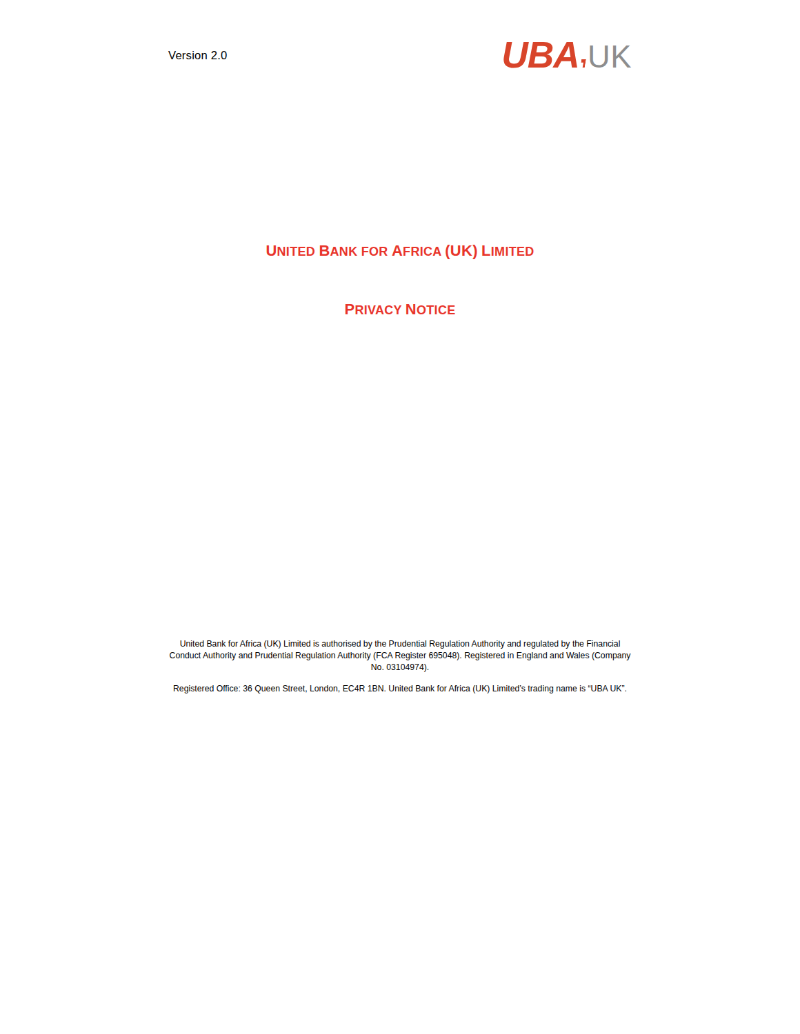Version 2.0
UBA UK
UNITED BANK FOR AFRICA (UK) LIMITED
PRIVACY NOTICE
United Bank for Africa (UK) Limited is authorised by the Prudential Regulation Authority and regulated by the Financial Conduct Authority and Prudential Regulation Authority (FCA Register 695048). Registered in England and Wales (Company No. 03104974).
Registered Office: 36 Queen Street, London, EC4R 1BN. United Bank for Africa (UK) Limited’s trading name is “UBA UK”.